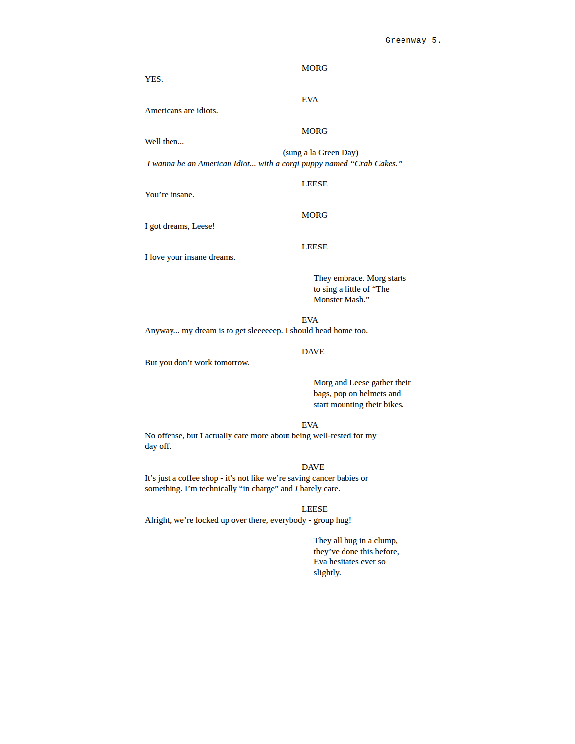Greenway 5.
MORG
YES.
EVA
Americans are idiots.
MORG
Well then...
(sung a la Green Day)
I wanna be an American Idiot... with a corgi puppy named “Crab Cakes.”
LEESE
You’re insane.
MORG
I got dreams, Leese!
LEESE
I love your insane dreams.
They embrace. Morg starts to sing a little of “The Monster Mash.”
EVA
Anyway... my dream is to get sleeeeeep. I should head home too.
DAVE
But you don’t work tomorrow.
Morg and Leese gather their bags, pop on helmets and start mounting their bikes.
EVA
No offense, but I actually care more about being well-rested for my day off.
DAVE
It’s just a coffee shop - it’s not like we’re saving cancer babies or something. I’m technically “in charge” and I barely care.
LEESE
Alright, we’re locked up over there, everybody - group hug!
They all hug in a clump, they’ve done this before, Eva hesitates ever so slightly.